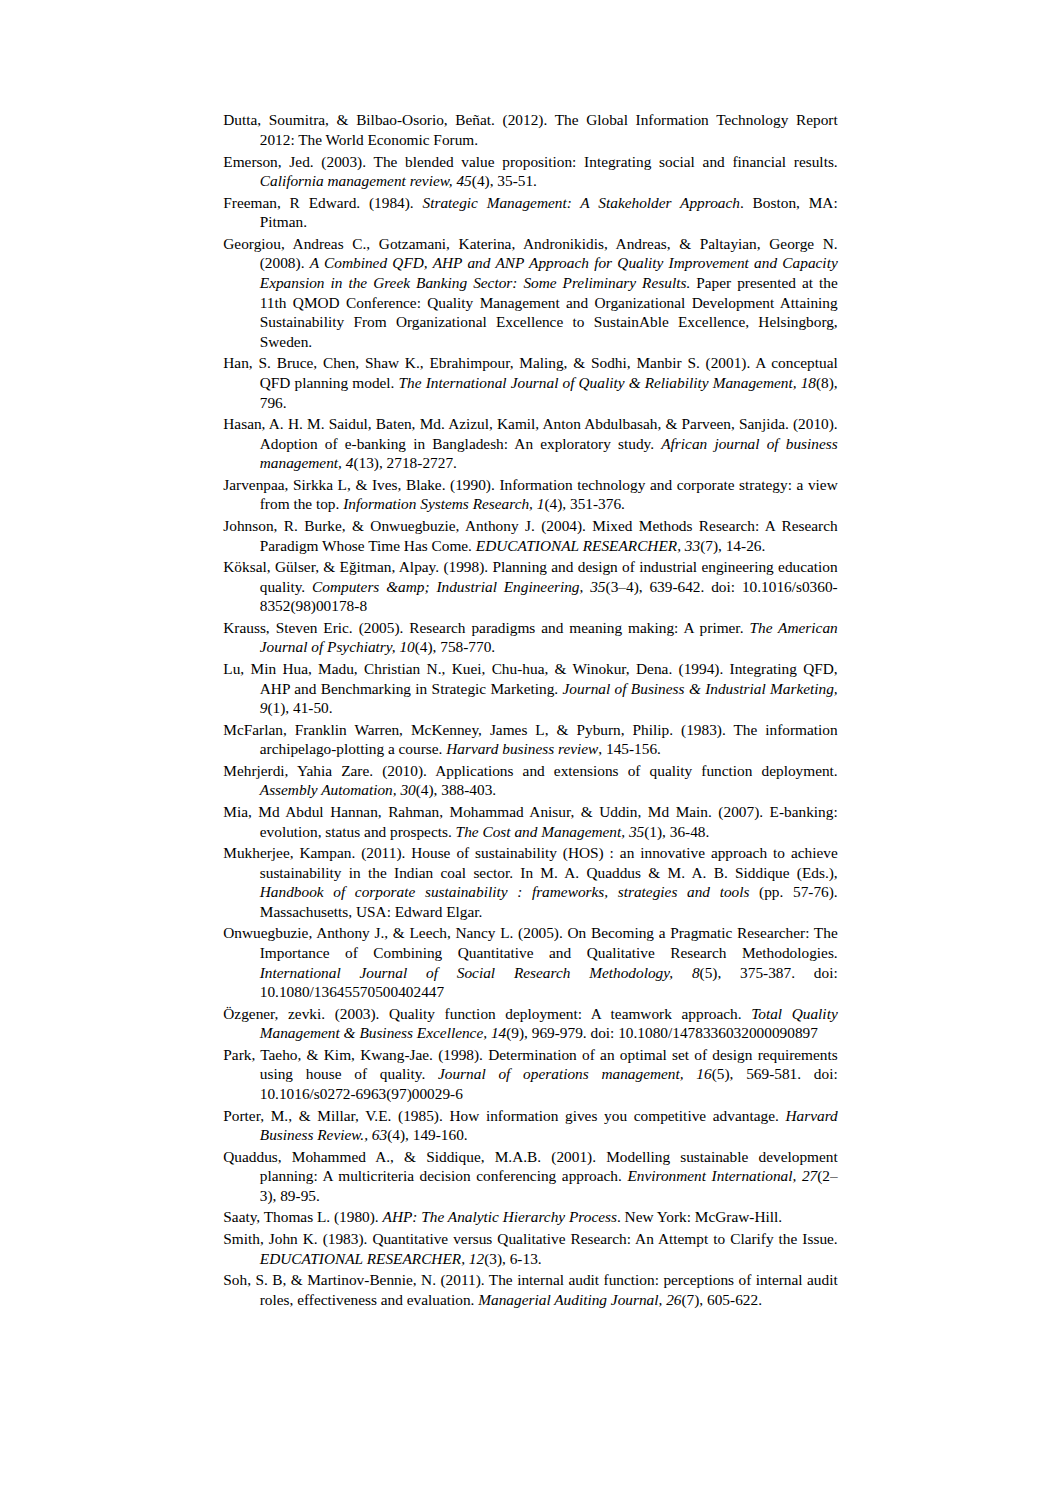Dutta, Soumitra, & Bilbao-Osorio, Beñat. (2012). The Global Information Technology Report 2012: The World Economic Forum.
Emerson, Jed. (2003). The blended value proposition: Integrating social and financial results. California management review, 45(4), 35-51.
Freeman, R Edward. (1984). Strategic Management: A Stakeholder Approach. Boston, MA: Pitman.
Georgiou, Andreas C., Gotzamani, Katerina, Andronikidis, Andreas, & Paltayian, George N. (2008). A Combined QFD, AHP and ANP Approach for Quality Improvement and Capacity Expansion in the Greek Banking Sector: Some Preliminary Results. Paper presented at the 11th QMOD Conference: Quality Management and Organizational Development Attaining Sustainability From Organizational Excellence to SustainAble Excellence, Helsingborg, Sweden.
Han, S. Bruce, Chen, Shaw K., Ebrahimpour, Maling, & Sodhi, Manbir S. (2001). A conceptual QFD planning model. The International Journal of Quality & Reliability Management, 18(8), 796.
Hasan, A. H. M. Saidul, Baten, Md. Azizul, Kamil, Anton Abdulbasah, & Parveen, Sanjida. (2010). Adoption of e-banking in Bangladesh: An exploratory study. African journal of business management, 4(13), 2718-2727.
Jarvenpaa, Sirkka L, & Ives, Blake. (1990). Information technology and corporate strategy: a view from the top. Information Systems Research, 1(4), 351-376.
Johnson, R. Burke, & Onwuegbuzie, Anthony J. (2004). Mixed Methods Research: A Research Paradigm Whose Time Has Come. EDUCATIONAL RESEARCHER, 33(7), 14-26.
Köksal, Gülser, & Eğitman, Alpay. (1998). Planning and design of industrial engineering education quality. Computers &amp; Industrial Engineering, 35(3–4), 639-642. doi: 10.1016/s0360-8352(98)00178-8
Krauss, Steven Eric. (2005). Research paradigms and meaning making: A primer. The American Journal of Psychiatry, 10(4), 758-770.
Lu, Min Hua, Madu, Christian N., Kuei, Chu-hua, & Winokur, Dena. (1994). Integrating QFD, AHP and Benchmarking in Strategic Marketing. Journal of Business & Industrial Marketing, 9(1), 41-50.
McFarlan, Franklin Warren, McKenney, James L, & Pyburn, Philip. (1983). The information archipelago-plotting a course. Harvard business review, 145-156.
Mehrjerdi, Yahia Zare. (2010). Applications and extensions of quality function deployment. Assembly Automation, 30(4), 388-403.
Mia, Md Abdul Hannan, Rahman, Mohammad Anisur, & Uddin, Md Main. (2007). E-banking: evolution, status and prospects. The Cost and Management, 35(1), 36-48.
Mukherjee, Kampan. (2011). House of sustainability (HOS) : an innovative approach to achieve sustainability in the Indian coal sector. In M. A. Quaddus & M. A. B. Siddique (Eds.), Handbook of corporate sustainability : frameworks, strategies and tools (pp. 57-76). Massachusetts, USA: Edward Elgar.
Onwuegbuzie, Anthony J., & Leech, Nancy L. (2005). On Becoming a Pragmatic Researcher: The Importance of Combining Quantitative and Qualitative Research Methodologies. International Journal of Social Research Methodology, 8(5), 375-387. doi: 10.1080/13645570500402447
Özgener, zevki. (2003). Quality function deployment: A teamwork approach. Total Quality Management & Business Excellence, 14(9), 969-979. doi: 10.1080/1478336032000090897
Park, Taeho, & Kim, Kwang-Jae. (1998). Determination of an optimal set of design requirements using house of quality. Journal of operations management, 16(5), 569-581. doi: 10.1016/s0272-6963(97)00029-6
Porter, M., & Millar, V.E. (1985). How information gives you competitive advantage. Harvard Business Review., 63(4), 149-160.
Quaddus, Mohammed A., & Siddique, M.A.B. (2001). Modelling sustainable development planning: A multicriteria decision conferencing approach. Environment International, 27(2–3), 89-95.
Saaty, Thomas L. (1980). AHP: The Analytic Hierarchy Process. New York: McGraw-Hill.
Smith, John K. (1983). Quantitative versus Qualitative Research: An Attempt to Clarify the Issue. EDUCATIONAL RESEARCHER, 12(3), 6-13.
Soh, S. B, & Martinov-Bennie, N. (2011). The internal audit function: perceptions of internal audit roles, effectiveness and evaluation. Managerial Auditing Journal, 26(7), 605-622.